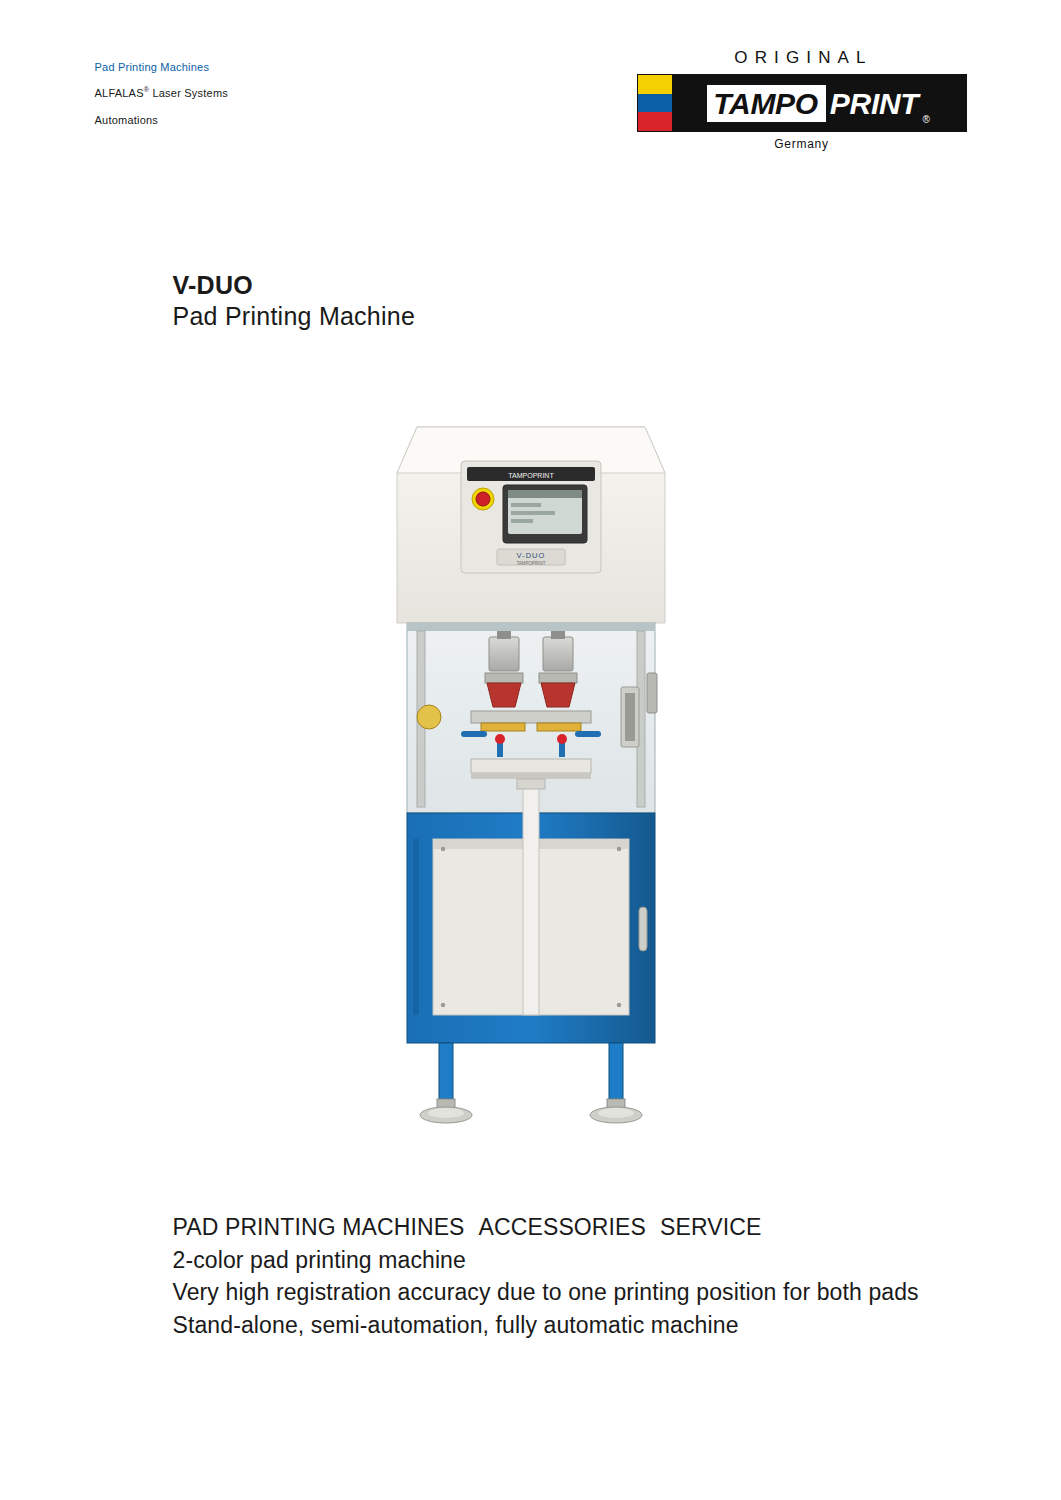Pad Printing Machines
ALFALAS® Laser Systems
Automations
ORIGINAL
TAMPO PRINT®
Germany
V-DUO
Pad Printing Machine
TAMPOPRINT V-DUO TAMPOPRINT
PAD PRINTING MACHINES ACCESSORIES SERVICE
2-color pad printing machine
Very high registration accuracy due to one printing position for both pads
Stand-alone, semi-automation, fully automatic machine